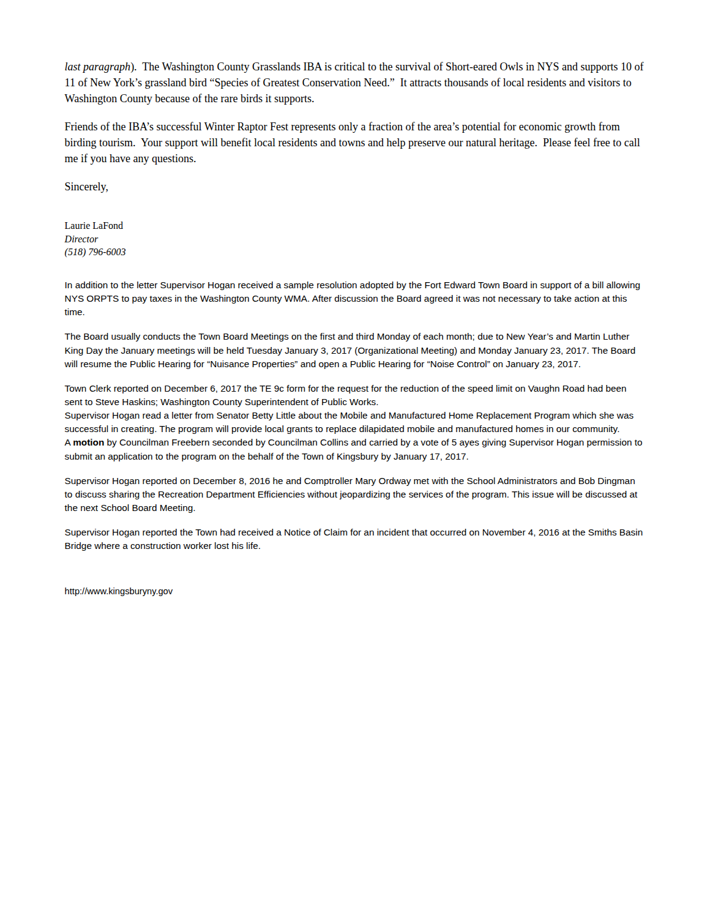last paragraph). The Washington County Grasslands IBA is critical to the survival of Short-eared Owls in NYS and supports 10 of 11 of New York’s grassland bird “Species of Greatest Conservation Need.” It attracts thousands of local residents and visitors to Washington County because of the rare birds it supports.
Friends of the IBA’s successful Winter Raptor Fest represents only a fraction of the area’s potential for economic growth from birding tourism. Your support will benefit local residents and towns and help preserve our natural heritage. Please feel free to call me if you have any questions.
Sincerely,
Laurie LaFond
Director
(518) 796-6003
In addition to the letter Supervisor Hogan received a sample resolution adopted by the Fort Edward Town Board in support of a bill allowing NYS ORPTS to pay taxes in the Washington County WMA. After discussion the Board agreed it was not necessary to take action at this time.
The Board usually conducts the Town Board Meetings on the first and third Monday of each month; due to New Year’s and Martin Luther King Day the January meetings will be held Tuesday January 3, 2017 (Organizational Meeting) and Monday January 23, 2017. The Board will resume the Public Hearing for “Nuisance Properties” and open a Public Hearing for “Noise Control” on January 23, 2017.
Town Clerk reported on December 6, 2017 the TE 9c form for the request for the reduction of the speed limit on Vaughn Road had been sent to Steve Haskins; Washington County Superintendent of Public Works.
Supervisor Hogan read a letter from Senator Betty Little about the Mobile and Manufactured Home Replacement Program which she was successful in creating. The program will provide local grants to replace dilapidated mobile and manufactured homes in our community.
A motion by Councilman Freebern seconded by Councilman Collins and carried by a vote of 5 ayes giving Supervisor Hogan permission to submit an application to the program on the behalf of the Town of Kingsbury by January 17, 2017.
Supervisor Hogan reported on December 8, 2016 he and Comptroller Mary Ordway met with the School Administrators and Bob Dingman to discuss sharing the Recreation Department Efficiencies without jeopardizing the services of the program. This issue will be discussed at the next School Board Meeting.
Supervisor Hogan reported the Town had received a Notice of Claim for an incident that occurred on November 4, 2016 at the Smiths Basin Bridge where a construction worker lost his life.
http://www.kingsburyny.gov